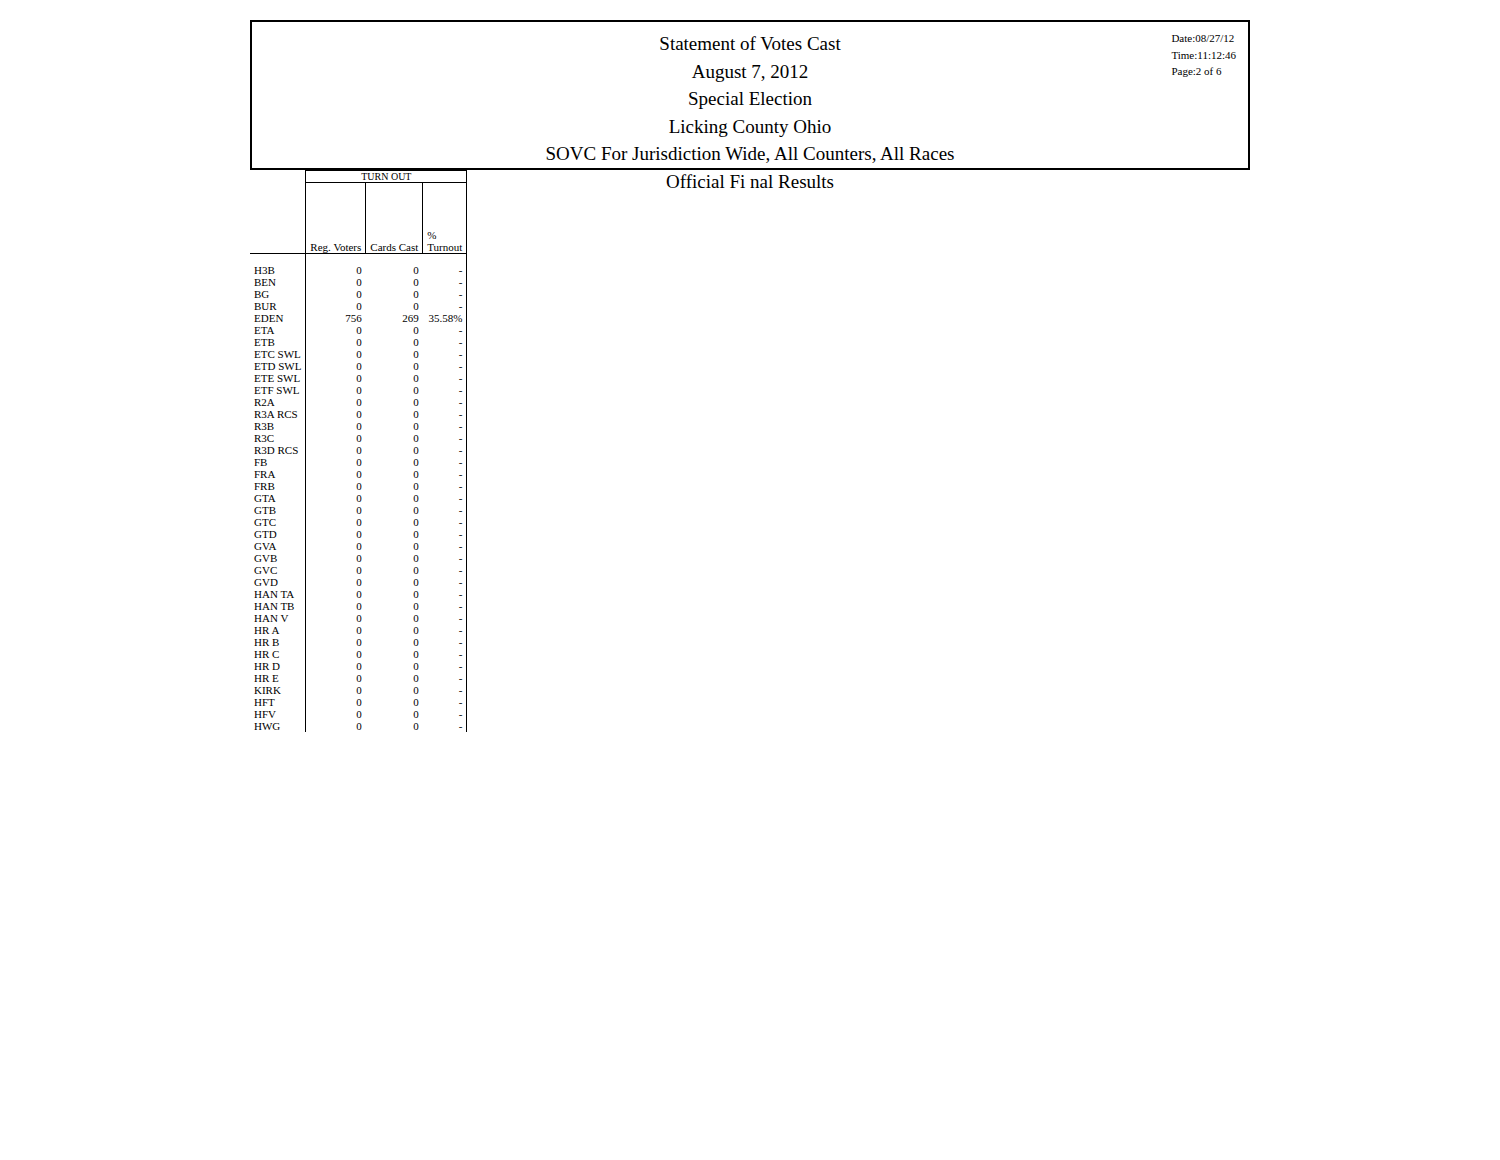Date:08/27/12
Time:11:12:46
Page:2 of 6
Statement of Votes Cast
August 7, 2012
Special Election
Licking County Ohio
SOVC For Jurisdiction Wide, All Counters, All Races
Official Fi nal Results
| | TURN OUT |
| | Reg. Voters | Cards Cast | % Turnout |
| H3B | 0 | 0 | - |
| BEN | 0 | 0 | - |
| BG | 0 | 0 | - |
| BUR | 0 | 0 | - |
| EDEN | 756 | 269 | 35.58% |
| ETA | 0 | 0 | - |
| ETB | 0 | 0 | - |
| ETC SWL | 0 | 0 | - |
| ETD SWL | 0 | 0 | - |
| ETE SWL | 0 | 0 | - |
| ETF SWL | 0 | 0 | - |
| R2A | 0 | 0 | - |
| R3A RCS | 0 | 0 | - |
| R3B | 0 | 0 | - |
| R3C | 0 | 0 | - |
| R3D RCS | 0 | 0 | - |
| FB | 0 | 0 | - |
| FRA | 0 | 0 | - |
| FRB | 0 | 0 | - |
| GTA | 0 | 0 | - |
| GTB | 0 | 0 | - |
| GTC | 0 | 0 | - |
| GTD | 0 | 0 | - |
| GVA | 0 | 0 | - |
| GVB | 0 | 0 | - |
| GVC | 0 | 0 | - |
| GVD | 0 | 0 | - |
| HAN TA | 0 | 0 | - |
| HAN TB | 0 | 0 | - |
| HAN V | 0 | 0 | - |
| HR A | 0 | 0 | - |
| HR B | 0 | 0 | - |
| HR C | 0 | 0 | - |
| HR D | 0 | 0 | - |
| HR E | 0 | 0 | - |
| KIRK | 0 | 0 | - |
| HFT | 0 | 0 | - |
| HFV | 0 | 0 | - |
| HWG | 0 | 0 | - |